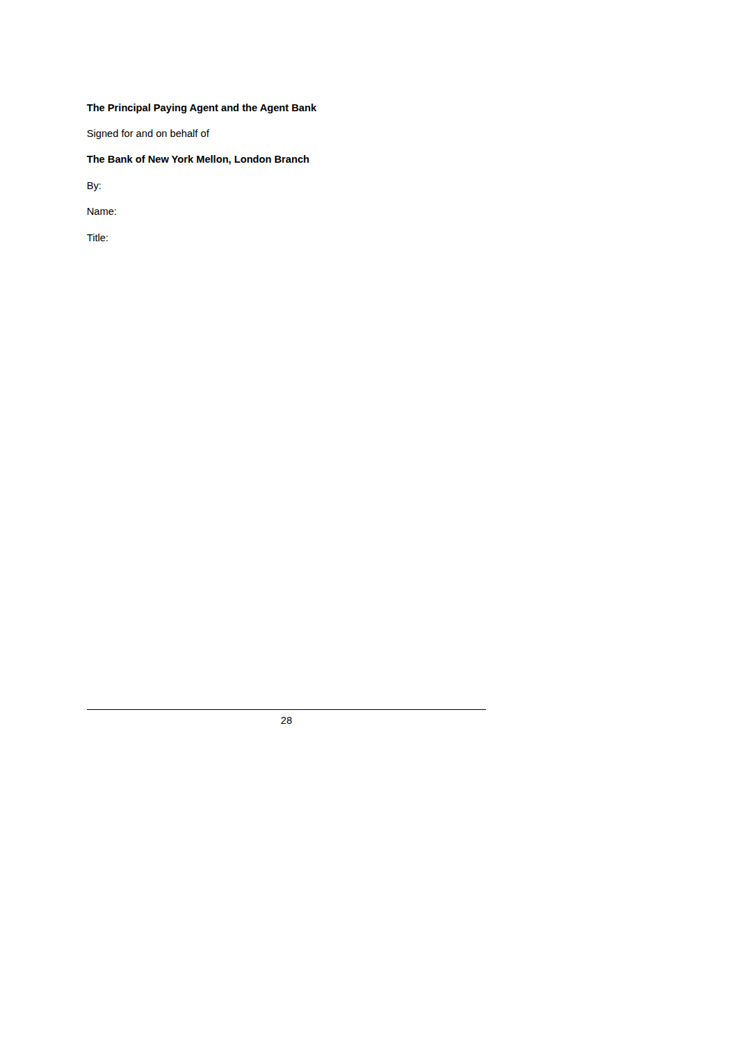The Principal Paying Agent and the Agent Bank
Signed for and on behalf of
The Bank of New York Mellon, London Branch
By:
Name:
Title:
28